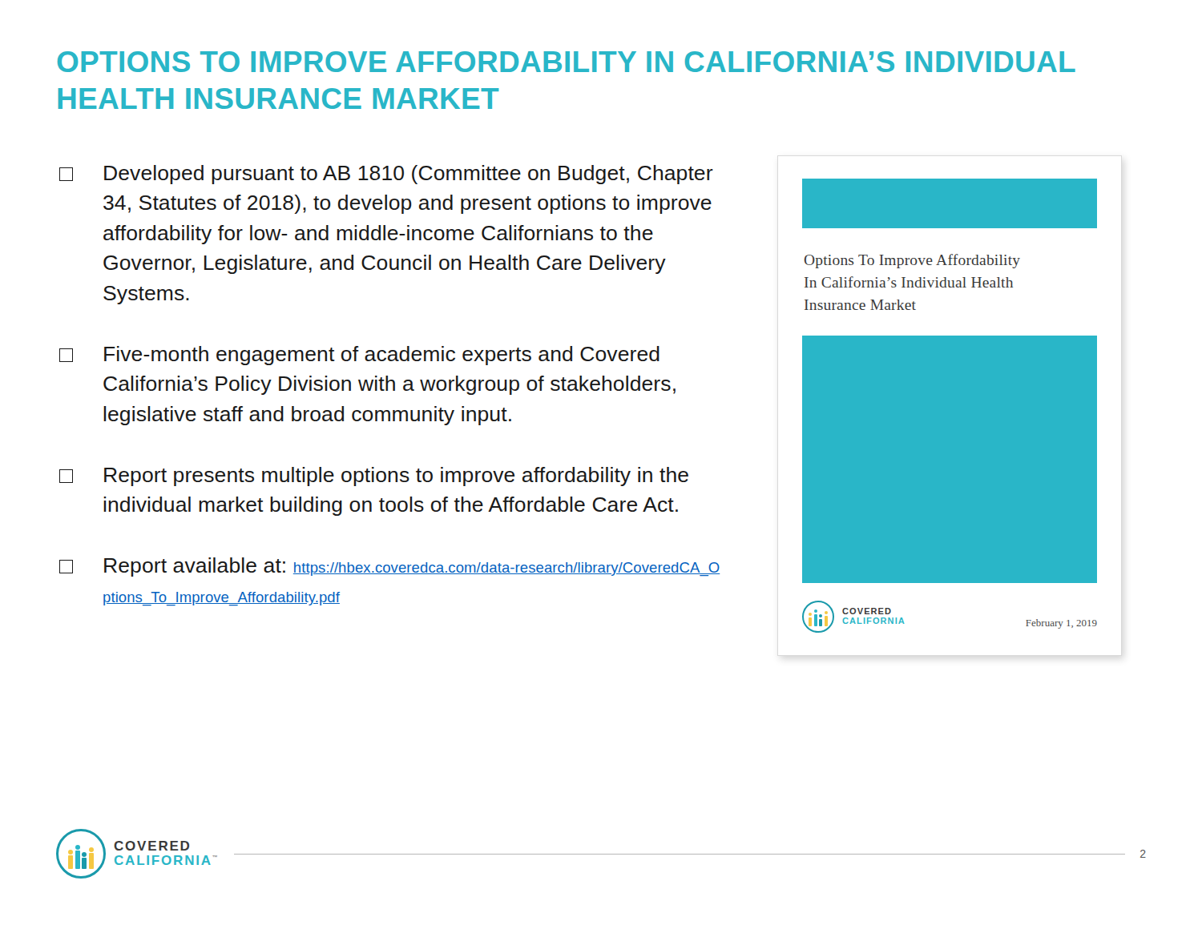OPTIONS TO IMPROVE AFFORDABILITY IN CALIFORNIA’S INDIVIDUAL HEALTH INSURANCE MARKET
Developed pursuant to AB 1810 (Committee on Budget, Chapter 34, Statutes of 2018), to develop and present options to improve affordability for low- and middle-income Californians to the Governor, Legislature, and Council on Health Care Delivery Systems.
Five-month engagement of academic experts and Covered California’s Policy Division with a workgroup of stakeholders, legislative staff and broad community input.
Report presents multiple options to improve affordability in the individual market building on tools of the Affordable Care Act.
Report available at: https://hbex.coveredca.com/data-research/library/CoveredCA_Options_To_Improve_Affordability.pdf
Options To Improve Affordability
In California’s Individual Health
Insurance Market
COVERED
CALIFORNIA
February 1, 2019
COVERED
CALIFORNIA™
2